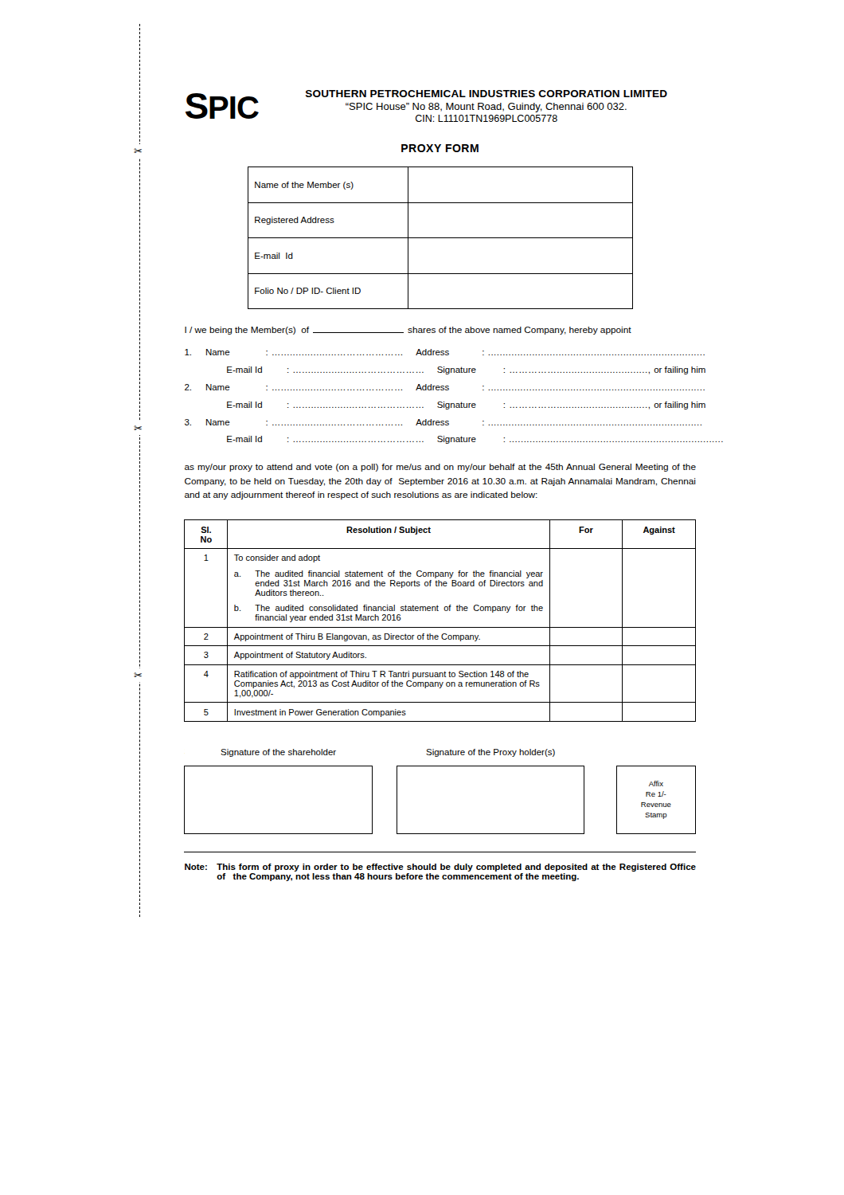✂
✂
✂
SPIC
SOUTHERN PETROCHEMICAL INDUSTRIES CORPORATION LIMITED
“SPIC House” No 88, Mount Road, Guindy, Chennai 600 032.
CIN: L11101TN1969PLC005778
PROXY FORM
| Name of the Member (s) | |
| Registered Address | |
| E-mail Id | |
| Folio No / DP ID- Client ID | |
I / we being the Member(s) of shares of the above named Company, hereby appoint
1. Name: …...................…………………
Address: ..........................................................................
E-mail Id: …...................…………………
Signature: ……………..............................., or failing him
2. Name: …...................…………………
Address: ..........................................................................
E-mail Id: …...................…………………
Signature: ……………..............................., or failing him
3. Name: …...................…………………
Address: .........................................................................
E-mail Id: …...................…………………
Signature: .........................................................................
as my/our proxy to attend and vote (on a poll) for me/us and on my/our behalf at the 45th Annual General Meeting of the Company, to be held on Tuesday, the 20th day of September 2016 at 10.30 a.m. at Rajah Annamalai Mandram, Chennai and at any adjournment thereof in respect of such resolutions as are indicated below:
| Sl. No | Resolution / Subject | For | Against |
| --- | --- | --- | --- |
| 1 | To consider and adopt a. The audited financial statement of the Company for the financial year ended 31st March 2016 and the Reports of the Board of Directors and Auditors thereon.. b. The audited consolidated financial statement of the Company for the financial year ended 31st March 2016 | | |
| 2 | Appointment of Thiru B Elangovan, as Director of the Company. | | |
| 3 | Appointment of Statutory Auditors. | | |
| 4 | Ratification of appointment of Thiru T R Tantri pursuant to Section 148 of the Companies Act, 2013 as Cost Auditor of the Company on a remuneration of Rs 1,00,000/- | | |
| 5 | Investment in Power Generation Companies | | |
Signed this ......…… day of…...…… 2016
Signature of the shareholder
Signature of the Proxy holder(s)
Affix
Re 1/-
Revenue
Stamp
Note: This form of proxy in order to be effective should be duly completed and deposited at the Registered Office of the Company, not less than 48 hours before the commencement of the meeting.